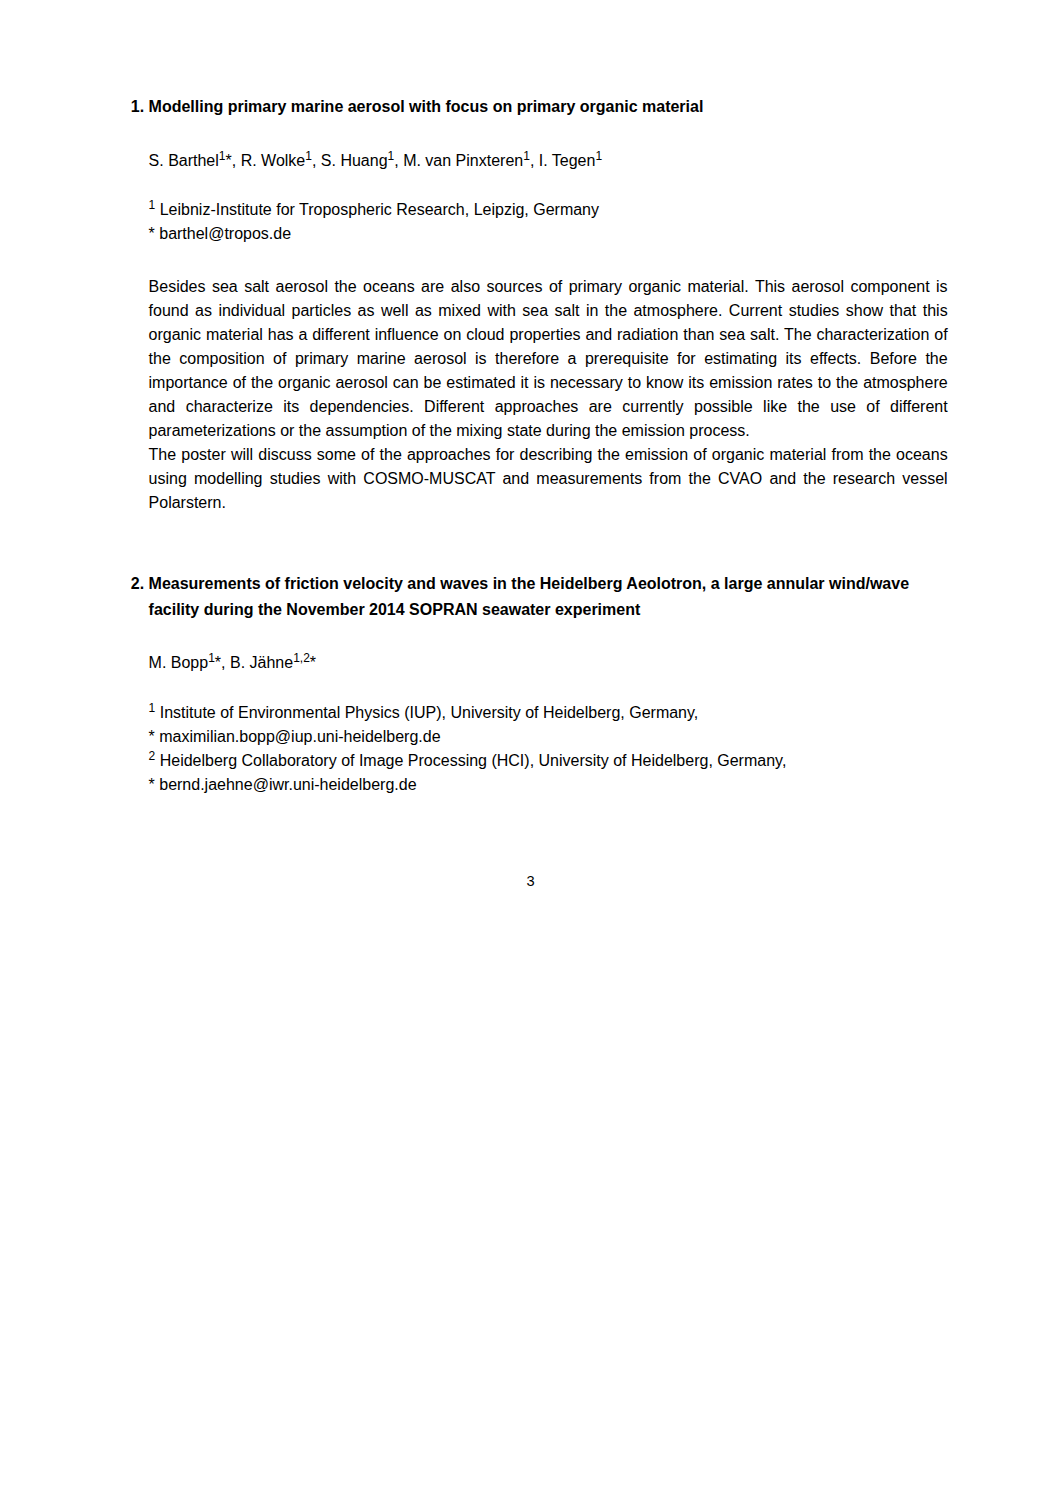Modelling primary marine aerosol with focus on primary organic material
S. Barthel1*, R. Wolke1, S. Huang1, M. van Pinxteren1, I. Tegen1
1 Leibniz-Institute for Tropospheric Research, Leipzig, Germany
* barthel@tropos.de
Besides sea salt aerosol the oceans are also sources of primary organic material. This aerosol component is found as individual particles as well as mixed with sea salt in the atmosphere. Current studies show that this organic material has a different influence on cloud properties and radiation than sea salt. The characterization of the composition of primary marine aerosol is therefore a prerequisite for estimating its effects. Before the importance of the organic aerosol can be estimated it is necessary to know its emission rates to the atmosphere and characterize its dependencies. Different approaches are currently possible like the use of different parameterizations or the assumption of the mixing state during the emission process.
The poster will discuss some of the approaches for describing the emission of organic material from the oceans using modelling studies with COSMO-MUSCAT and measurements from the CVAO and the research vessel Polarstern.
Measurements of friction velocity and waves in the Heidelberg Aeolotron, a large annular wind/wave facility during the November 2014 SOPRAN seawater experiment
M. Bopp1*, B. Jähne1,2*
1 Institute of Environmental Physics (IUP), University of Heidelberg, Germany,
* maximilian.bopp@iup.uni-heidelberg.de
2 Heidelberg Collaboratory of Image Processing (HCI), University of Heidelberg, Germany,
* bernd.jaehne@iwr.uni-heidelberg.de
3